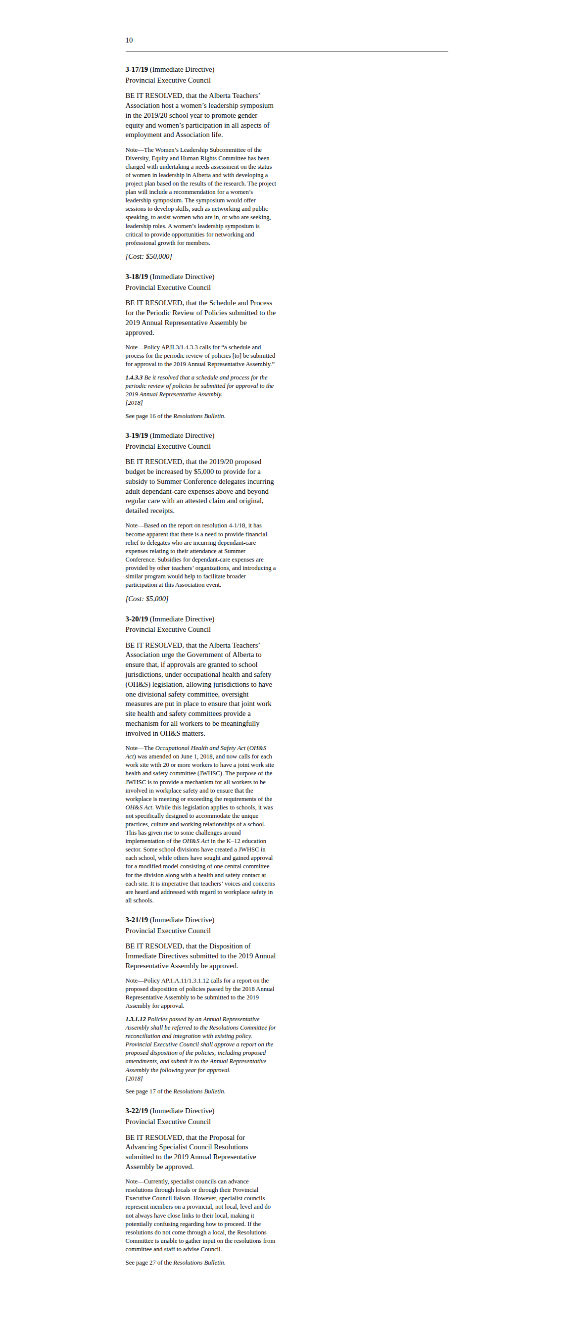10
3-17/19 (Immediate Directive)
Provincial Executive Council
BE IT RESOLVED, that the Alberta Teachers’ Association host a women’s leadership symposium in the 2019/20 school year to promote gender equity and women’s participation in all aspects of employment and Association life.
Note—The Women’s Leadership Subcommittee of the Diversity, Equity and Human Rights Committee has been charged with undertaking a needs assessment on the status of women in leadership in Alberta and with developing a project plan based on the results of the research. The project plan will include a recommendation for a women’s leadership symposium. The symposium would offer sessions to develop skills, such as networking and public speaking, to assist women who are in, or who are seeking, leadership roles. A women’s leadership symposium is critical to provide opportunities for networking and professional growth for members.
[Cost: $50,000]
3-18/19 (Immediate Directive)
Provincial Executive Council
BE IT RESOLVED, that the Schedule and Process for the Periodic Review of Policies submitted to the 2019 Annual Representative Assembly be approved.
Note—Policy AP.II.3/1.4.3.3 calls for “a schedule and process for the periodic review of policies [to] be submitted for approval to the 2019 Annual Representative Assembly.”
1.4.3.3 Be it resolved that a schedule and process for the periodic review of policies be submitted for approval to the 2019 Annual Representative Assembly.
[2018]
See page 16 of the Resolutions Bulletin.
3-19/19 (Immediate Directive)
Provincial Executive Council
BE IT RESOLVED, that the 2019/20 proposed budget be increased by $5,000 to provide for a subsidy to Summer Conference delegates incurring adult dependant-care expenses above and beyond regular care with an attested claim and original, detailed receipts.
Note—Based on the report on resolution 4-1/18, it has become apparent that there is a need to provide financial relief to delegates who are incurring dependant-care expenses relating to their attendance at Summer Conference. Subsidies for dependant-care expenses are provided by other teachers’ organizations, and introducing a similar program would help to facilitate broader participation at this Association event.
[Cost: $5,000]
3-20/19 (Immediate Directive)
Provincial Executive Council
BE IT RESOLVED, that the Alberta Teachers’ Association urge the Government of Alberta to ensure that, if approvals are granted to school jurisdictions, under occupational health and safety (OH&S) legislation, allowing jurisdictions to have one divisional safety committee, oversight measures are put in place to ensure that joint work site health and safety committees provide a mechanism for all workers to be meaningfully involved in OH&S matters.
Note—The Occupational Health and Safety Act (OH&S Act) was amended on June 1, 2018, and now calls for each work site with 20 or more workers to have a joint work site health and safety committee (JWHSC). The purpose of the JWHSC is to provide a mechanism for all workers to be involved in workplace safety and to ensure that the workplace is meeting or exceeding the requirements of the OH&S Act. While this legislation applies to schools, it was not specifically designed to accommodate the unique practices, culture and working relationships of a school. This has given rise to some challenges around implementation of the OH&S Act in the K–12 education sector. Some school divisions have created a JWHSC in each school, while others have sought and gained approval for a modified model consisting of one central committee for the division along with a health and safety contact at each site. It is imperative that teachers’ voices and concerns are heard and addressed with regard to workplace safety in all schools.
3-21/19 (Immediate Directive)
Provincial Executive Council
BE IT RESOLVED, that the Disposition of Immediate Directives submitted to the 2019 Annual Representative Assembly be approved.
Note—Policy AP.1.A.11/1.3.1.12 calls for a report on the proposed disposition of policies passed by the 2018 Annual Representative Assembly to be submitted to the 2019 Assembly for approval.
1.3.1.12 Policies passed by an Annual Representative Assembly shall be referred to the Resolutions Committee for reconciliation and integration with existing policy. Provincial Executive Council shall approve a report on the proposed disposition of the policies, including proposed amendments, and submit it to the Annual Representative Assembly the following year for approval.
[2018]
See page 17 of the Resolutions Bulletin.
3-22/19 (Immediate Directive)
Provincial Executive Council
BE IT RESOLVED, that the Proposal for Advancing Specialist Council Resolutions submitted to the 2019 Annual Representative Assembly be approved.
Note—Currently, specialist councils can advance resolutions through locals or through their Provincial Executive Council liaison. However, specialist councils represent members on a provincial, not local, level and do not always have close links to their local, making it potentially confusing regarding how to proceed. If the resolutions do not come through a local, the Resolutions Committee is unable to gather input on the resolutions from committee and staff to advise Council.
See page 27 of the Resolutions Bulletin.